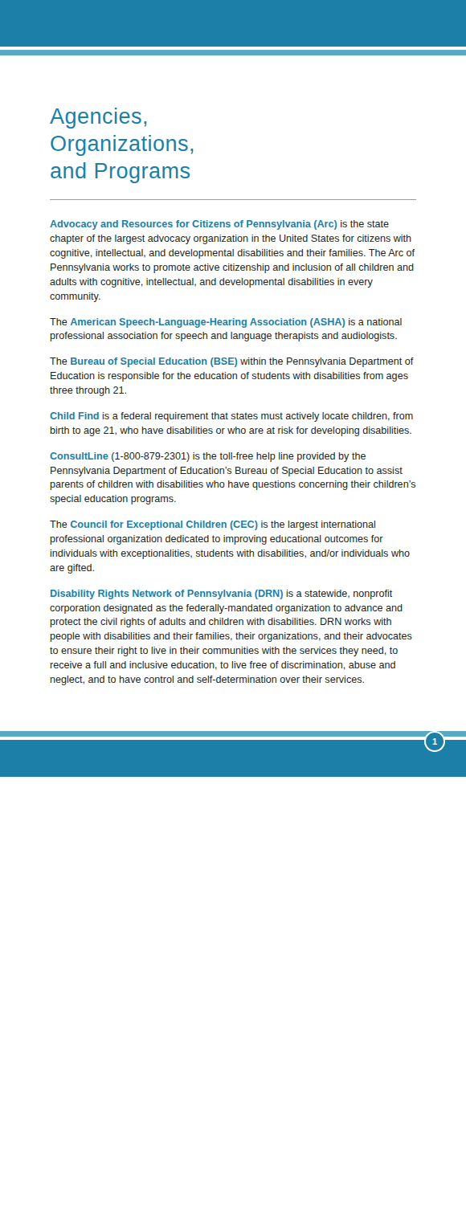Agencies,
Organizations,
and Programs
Advocacy and Resources for Citizens of Pennsylvania (Arc) is the state chapter of the largest advocacy organization in the United States for citizens with cognitive, intellectual, and developmental disabilities and their families. The Arc of Pennsylvania works to promote active citizenship and inclusion of all children and adults with cognitive, intellectual, and developmental disabilities in every community.
The American Speech-Language-Hearing Association (ASHA) is a national professional association for speech and language therapists and audiologists.
The Bureau of Special Education (BSE) within the Pennsylvania Department of Education is responsible for the education of students with disabilities from ages three through 21.
Child Find is a federal requirement that states must actively locate children, from birth to age 21, who have disabilities or who are at risk for developing disabilities.
ConsultLine (1-800-879-2301) is the toll-free help line provided by the Pennsylvania Department of Education’s Bureau of Special Education to assist parents of children with disabilities who have questions concerning their children’s special education programs.
The Council for Exceptional Children (CEC) is the largest international professional organization dedicated to improving educational outcomes for individuals with exceptionalities, students with disabilities, and/or individuals who are gifted.
Disability Rights Network of Pennsylvania (DRN) is a statewide, nonprofit corporation designated as the federally-mandated organization to advance and protect the civil rights of adults and children with disabilities. DRN works with people with disabilities and their families, their organizations, and their advocates to ensure their right to live in their communities with the services they need, to receive a full and inclusive education, to live free of discrimination, abuse and neglect, and to have control and self-determination over their services.
1